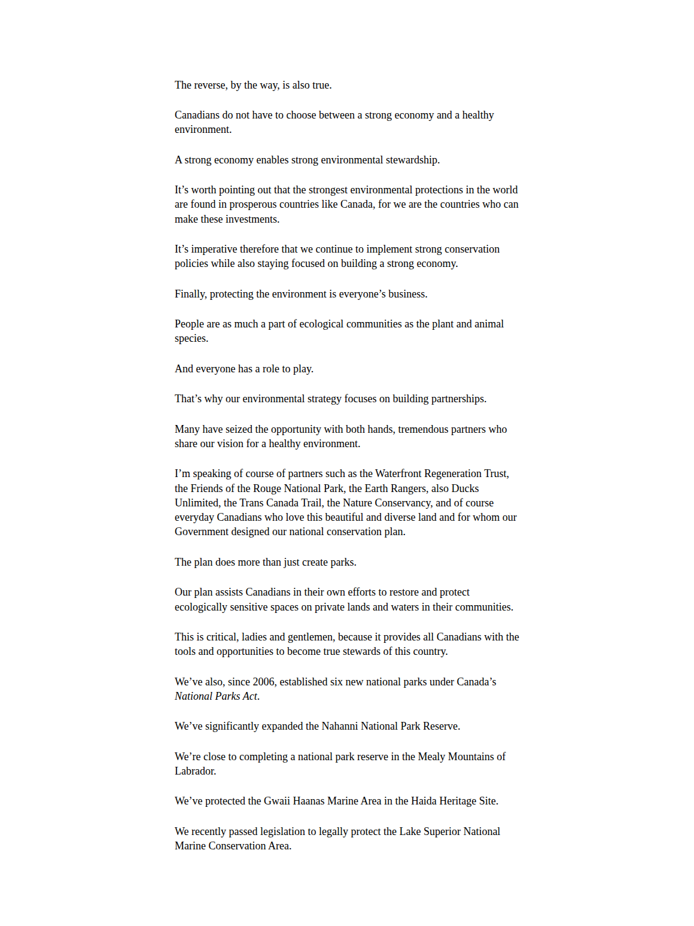The reverse, by the way, is also true.
Canadians do not have to choose between a strong economy and a healthy environment.
A strong economy enables strong environmental stewardship.
It’s worth pointing out that the strongest environmental protections in the world are found in prosperous countries like Canada, for we are the countries who can make these investments.
It’s imperative therefore that we continue to implement strong conservation policies while also staying focused on building a strong economy.
Finally, protecting the environment is everyone’s business.
People are as much a part of ecological communities as the plant and animal species.
And everyone has a role to play.
That’s why our environmental strategy focuses on building partnerships.
Many have seized the opportunity with both hands, tremendous partners who share our vision for a healthy environment.
I’m speaking of course of partners such as the Waterfront Regeneration Trust, the Friends of the Rouge National Park, the Earth Rangers, also Ducks Unlimited, the Trans Canada Trail, the Nature Conservancy, and of course everyday Canadians who love this beautiful and diverse land and for whom our Government designed our national conservation plan.
The plan does more than just create parks.
Our plan assists Canadians in their own efforts to restore and protect ecologically sensitive spaces on private lands and waters in their communities.
This is critical, ladies and gentlemen, because it provides all Canadians with the tools and opportunities to become true stewards of this country.
We’ve also, since 2006, established six new national parks under Canada’s National Parks Act.
We’ve significantly expanded the Nahanni National Park Reserve.
We’re close to completing a national park reserve in the Mealy Mountains of Labrador.
We’ve protected the Gwaii Haanas Marine Area in the Haida Heritage Site.
We recently passed legislation to legally protect the Lake Superior National Marine Conservation Area.